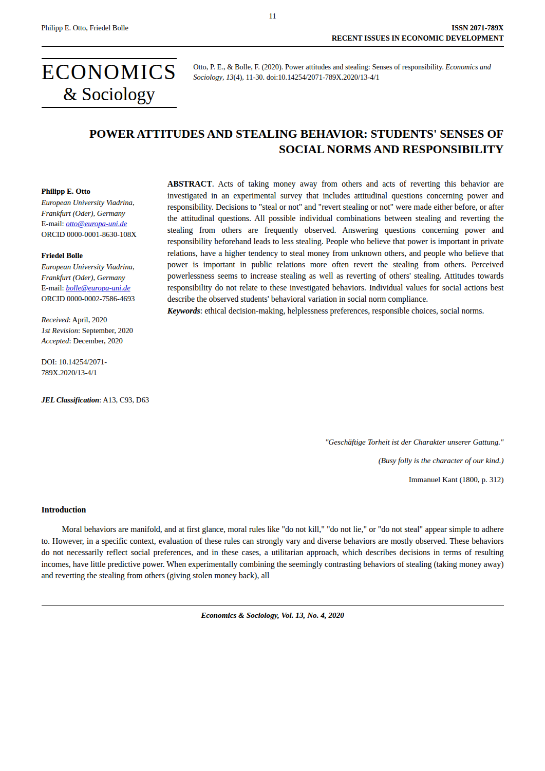11
Philipp E. Otto, Friedel Bolle
ISSN 2071-789X RECENT ISSUES IN ECONOMIC DEVELOPMENT
ECONOMICS & Sociology
Otto, P. E., & Bolle, F. (2020). Power attitudes and stealing: Senses of responsibility. Economics and Sociology, 13(4), 11-30. doi:10.14254/2071-789X.2020/13-4/1
Power Attitudes and Stealing Behavior: Students' Senses of Social Norms and Responsibility
Philipp E. Otto
European University Viadrina,
Frankfurt (Oder), Germany
E-mail: otto@europa-uni.de
ORCID 0000-0001-8630-108X
Friedel Bolle
European University Viadrina,
Frankfurt (Oder), Germany
E-mail: bolle@europa-uni.de
ORCID 0000-0002-7586-4693
Received: April, 2020
1st Revision: September, 2020
Accepted: December, 2020
DOI: 10.14254/2071-789X.2020/13-4/1
JEL Classification: A13, C93, D63
ABSTRACT. Acts of taking money away from others and acts of reverting this behavior are investigated in an experimental survey that includes attitudinal questions concerning power and responsibility. Decisions to "steal or not" and "revert stealing or not" were made either before, or after the attitudinal questions. All possible individual combinations between stealing and reverting the stealing from others are frequently observed. Answering questions concerning power and responsibility beforehand leads to less stealing. People who believe that power is important in private relations, have a higher tendency to steal money from unknown others, and people who believe that power is important in public relations more often revert the stealing from others. Perceived powerlessness seems to increase stealing as well as reverting of others' stealing. Attitudes towards responsibility do not relate to these investigated behaviors. Individual values for social actions best describe the observed students' behavioral variation in social norm compliance.
Keywords: ethical decision-making, helplessness preferences, responsible choices, social norms.
"Geschäftige Torheit ist der Charakter unserer Gattung."
(Busy folly is the character of our kind.)
Immanuel Kant (1800, p. 312)
Introduction
Moral behaviors are manifold, and at first glance, moral rules like "do not kill," "do not lie," or "do not steal" appear simple to adhere to. However, in a specific context, evaluation of these rules can strongly vary and diverse behaviors are mostly observed. These behaviors do not necessarily reflect social preferences, and in these cases, a utilitarian approach, which describes decisions in terms of resulting incomes, have little predictive power. When experimentally combining the seemingly contrasting behaviors of stealing (taking money away) and reverting the stealing from others (giving stolen money back), all
Economics & Sociology, Vol. 13, No. 4, 2020